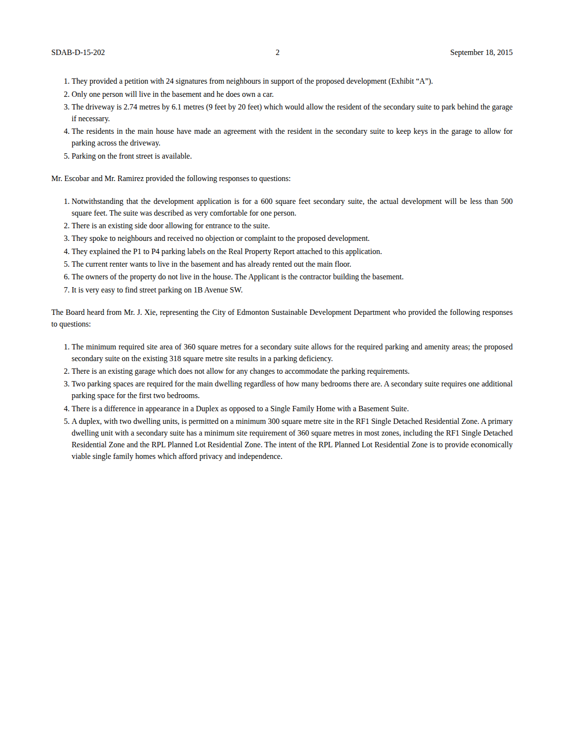SDAB-D-15-202 2 September 18, 2015
They provided a petition with 24 signatures from neighbours in support of the proposed development (Exhibit “A”).
Only one person will live in the basement and he does own a car.
The driveway is 2.74 metres by 6.1 metres (9 feet by 20 feet) which would allow the resident of the secondary suite to park behind the garage if necessary.
The residents in the main house have made an agreement with the resident in the secondary suite to keep keys in the garage to allow for parking across the driveway.
Parking on the front street is available.
Mr. Escobar and Mr. Ramirez provided the following responses to questions:
Notwithstanding that the development application is for a 600 square feet secondary suite, the actual development will be less than 500 square feet. The suite was described as very comfortable for one person.
There is an existing side door allowing for entrance to the suite.
They spoke to neighbours and received no objection or complaint to the proposed development.
They explained the P1 to P4 parking labels on the Real Property Report attached to this application.
The current renter wants to live in the basement and has already rented out the main floor.
The owners of the property do not live in the house. The Applicant is the contractor building the basement.
It is very easy to find street parking on 1B Avenue SW.
The Board heard from Mr. J. Xie, representing the City of Edmonton Sustainable Development Department who provided the following responses to questions:
The minimum required site area of 360 square metres for a secondary suite allows for the required parking and amenity areas; the proposed secondary suite on the existing 318 square metre site results in a parking deficiency.
There is an existing garage which does not allow for any changes to accommodate the parking requirements.
Two parking spaces are required for the main dwelling regardless of how many bedrooms there are. A secondary suite requires one additional parking space for the first two bedrooms.
There is a difference in appearance in a Duplex as opposed to a Single Family Home with a Basement Suite.
A duplex, with two dwelling units, is permitted on a minimum 300 square metre site in the RF1 Single Detached Residential Zone. A primary dwelling unit with a secondary suite has a minimum site requirement of 360 square metres in most zones, including the RF1 Single Detached Residential Zone and the RPL Planned Lot Residential Zone. The intent of the RPL Planned Lot Residential Zone is to provide economically viable single family homes which afford privacy and independence.